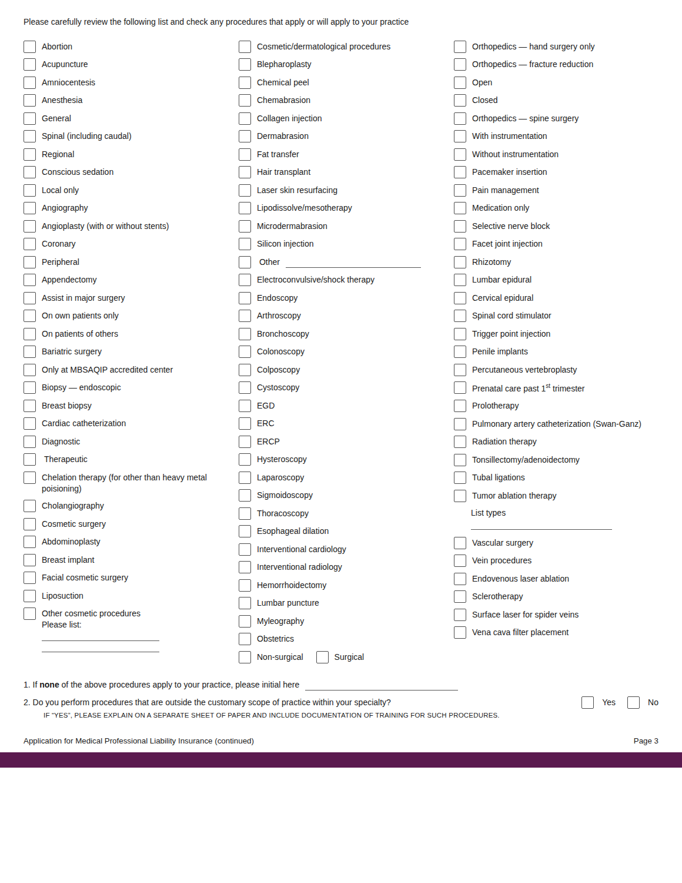Please carefully review the following list and check any procedures that apply or will apply to your practice
Abortion
Acupuncture
Amniocentesis
Anesthesia
General
Spinal (including caudal)
Regional
Conscious sedation
Local only
Angiography
Angioplasty (with or without stents)
Coronary
Peripheral
Appendectomy
Assist in major surgery
On own patients only
On patients of others
Bariatric surgery
Only at MBSAQIP accredited center
Biopsy — endoscopic
Breast biopsy
Cardiac catheterization
Diagnostic
Therapeutic
Chelation therapy (for other than heavy metal poisioning)
Cholangiography
Cosmetic surgery
Abdominoplasty
Breast implant
Facial cosmetic surgery
Liposuction
Other cosmetic procedures
Please list:
Cosmetic/dermatological procedures
Blepharoplasty
Chemical peel
Chemabrasion
Collagen injection
Dermabrasion
Fat transfer
Hair transplant
Laser skin resurfacing
Lipodissolve/mesotherapy
Microdermabrasion
Silicon injection
Other
Electroconvulsive/shock therapy
Endoscopy
Arthroscopy
Bronchoscopy
Colonoscopy
Colposcopy
Cystoscopy
EGD
ERC
ERCP
Hysteroscopy
Laparoscopy
Sigmoidoscopy
Thoracoscopy
Esophageal dilation
Interventional cardiology
Interventional radiology
Hemorrhoidectomy
Lumbar puncture
Myleography
Obstetrics
Non-surgical Surgical
Orthopedics — hand surgery only
Orthopedics — fracture reduction
Open
Closed
Orthopedics — spine surgery
With instrumentation
Without instrumentation
Pacemaker insertion
Pain management
Medication only
Selective nerve block
Facet joint injection
Rhizotomy
Lumbar epidural
Cervical epidural
Spinal cord stimulator
Trigger point injection
Penile implants
Percutaneous vertebroplasty
Prenatal care past 1st trimester
Prolotherapy
Pulmonary artery catheterization (Swan-Ganz)
Radiation therapy
Tonsillectomy/adenoidectomy
Tubal ligations
Tumor ablation therapy
List types
Vascular surgery
Vein procedures
Endovenous laser ablation
Sclerotherapy
Surface laser for spider veins
Vena cava filter placement
1. If none of the above procedures apply to your practice, please initial here
2. Do you perform procedures that are outside the customary scope of practice within your specialty? Yes No
If “Yes”, please explain on a separate sheet of paper and include documentation of training for such procedures.
Application for Medical Professional Liability Insurance (continued) Page 3